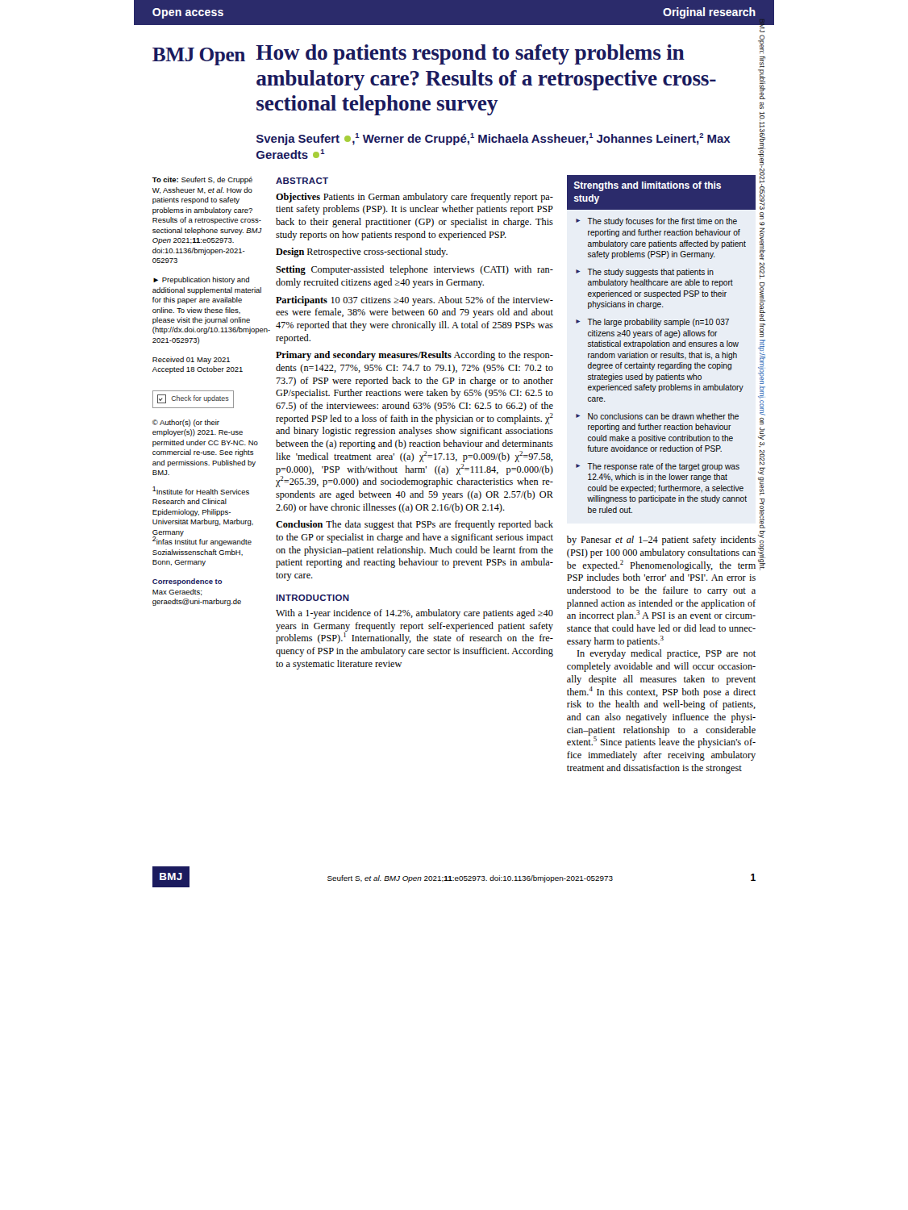Open access
Original research
BMJ Open
How do patients respond to safety problems in ambulatory care? Results of a retrospective cross-sectional telephone survey
Svenja Seufert ,1 Werner de Cruppé,1 Michaela Assheuer,1 Johannes Leinert,2 Max Geraedts 1
To cite: Seufert S, de Cruppé W, Assheuer M, et al. How do patients respond to safety problems in ambulatory care? Results of a retrospective cross-sectional telephone survey. BMJ Open 2021;11:e052973. doi:10.1136/bmjopen-2021-052973
► Prepublication history and additional supplemental material for this paper are available online. To view these files, please visit the journal online (http://dx.doi.org/10.1136/bmjopen-2021-052973)
Received 01 May 2021
Accepted 18 October 2021
Check for updates
© Author(s) (or their employer(s)) 2021. Re-use permitted under CC BY-NC. No commercial re-use. See rights and permissions. Published by BMJ.
1Institute for Health Services Research and Clinical Epidemiology, Philipps-Universität Marburg, Marburg, Germany
2infas Institut fur angewandte Sozialwissenschaft GmbH, Bonn, Germany
Correspondence to
Max Geraedts;
geraedts@uni-marburg.de
ABSTRACT
Objectives Patients in German ambulatory care frequently report patient safety problems (PSP). It is unclear whether patients report PSP back to their general practitioner (GP) or specialist in charge. This study reports on how patients respond to experienced PSP.
Design Retrospective cross-sectional study.
Setting Computer-assisted telephone interviews (CATI) with randomly recruited citizens aged ≥40 years in Germany.
Participants 10 037 citizens ≥40 years. About 52% of the interviewees were female, 38% were between 60 and 79 years old and about 47% reported that they were chronically ill. A total of 2589 PSPs was reported.
Primary and secondary measures/Results According to the respondents (n=1422, 77%, 95% CI: 74.7 to 79.1), 72% (95% CI: 70.2 to 73.7) of PSP were reported back to the GP in charge or to another GP/specialist. Further reactions were taken by 65% (95% CI: 62.5 to 67.5) of the interviewees: around 63% (95% CI: 62.5 to 66.2) of the reported PSP led to a loss of faith in the physician or to complaints. χ2 and binary logistic regression analyses show significant associations between the (a) reporting and (b) reaction behaviour and determinants like 'medical treatment area' ((a) χ2=17.13, p=0.009/(b) χ2=97.58, p=0.000), 'PSP with/without harm' ((a) χ2=111.84, p=0.000/(b) χ2=265.39, p=0.000) and sociodemographic characteristics when respondents are aged between 40 and 59 years ((a) OR 2.57/(b) OR 2.60) or have chronic illnesses ((a) OR 2.16/(b) OR 2.14).
Conclusion The data suggest that PSPs are frequently reported back to the GP or specialist in charge and have a significant serious impact on the physician–patient relationship. Much could be learnt from the patient reporting and reacting behaviour to prevent PSPs in ambulatory care.
INTRODUCTION
With a 1-year incidence of 14.2%, ambulatory care patients aged ≥40 years in Germany frequently report self-experienced patient safety problems (PSP).1 Internationally, the state of research on the frequency of PSP in the ambulatory care sector is insufficient. According to a systematic literature review
Strengths and limitations of this study
The study focuses for the first time on the reporting and further reaction behaviour of ambulatory care patients affected by patient safety problems (PSP) in Germany.
The study suggests that patients in ambulatory healthcare are able to report experienced or suspected PSP to their physicians in charge.
The large probability sample (n=10 037 citizens ≥40 years of age) allows for statistical extrapolation and ensures a low random variation or results, that is, a high degree of certainty regarding the coping strategies used by patients who experienced safety problems in ambulatory care.
No conclusions can be drawn whether the reporting and further reaction behaviour could make a positive contribution to the future avoidance or reduction of PSP.
The response rate of the target group was 12.4%, which is in the lower range that could be expected; furthermore, a selective willingness to participate in the study cannot be ruled out.
by Panesar et al 1–24 patient safety incidents (PSI) per 100 000 ambulatory consultations can be expected.2 Phenomenologically, the term PSP includes both 'error' and 'PSI'. An error is understood to be the failure to carry out a planned action as intended or the application of an incorrect plan.3 A PSI is an event or circumstance that could have led or did lead to unnecessary harm to patients.3
In everyday medical practice, PSP are not completely avoidable and will occur occasionally despite all measures taken to prevent them.4 In this context, PSP both pose a direct risk to the health and well-being of patients, and can also negatively influence the physician–patient relationship to a considerable extent.5 Since patients leave the physician's office immediately after receiving ambulatory treatment and dissatisfaction is the strongest
BMJ
Seufert S, et al. BMJ Open 2021;11:e052973. doi:10.1136/bmjopen-2021-052973
1
BMJ Open: first published as 10.1136/bmjopen-2021-052973 on 9 November 2021. Downloaded from http://bmjopen.bmj.com/ on July 3, 2022 by guest. Protected by copyright.